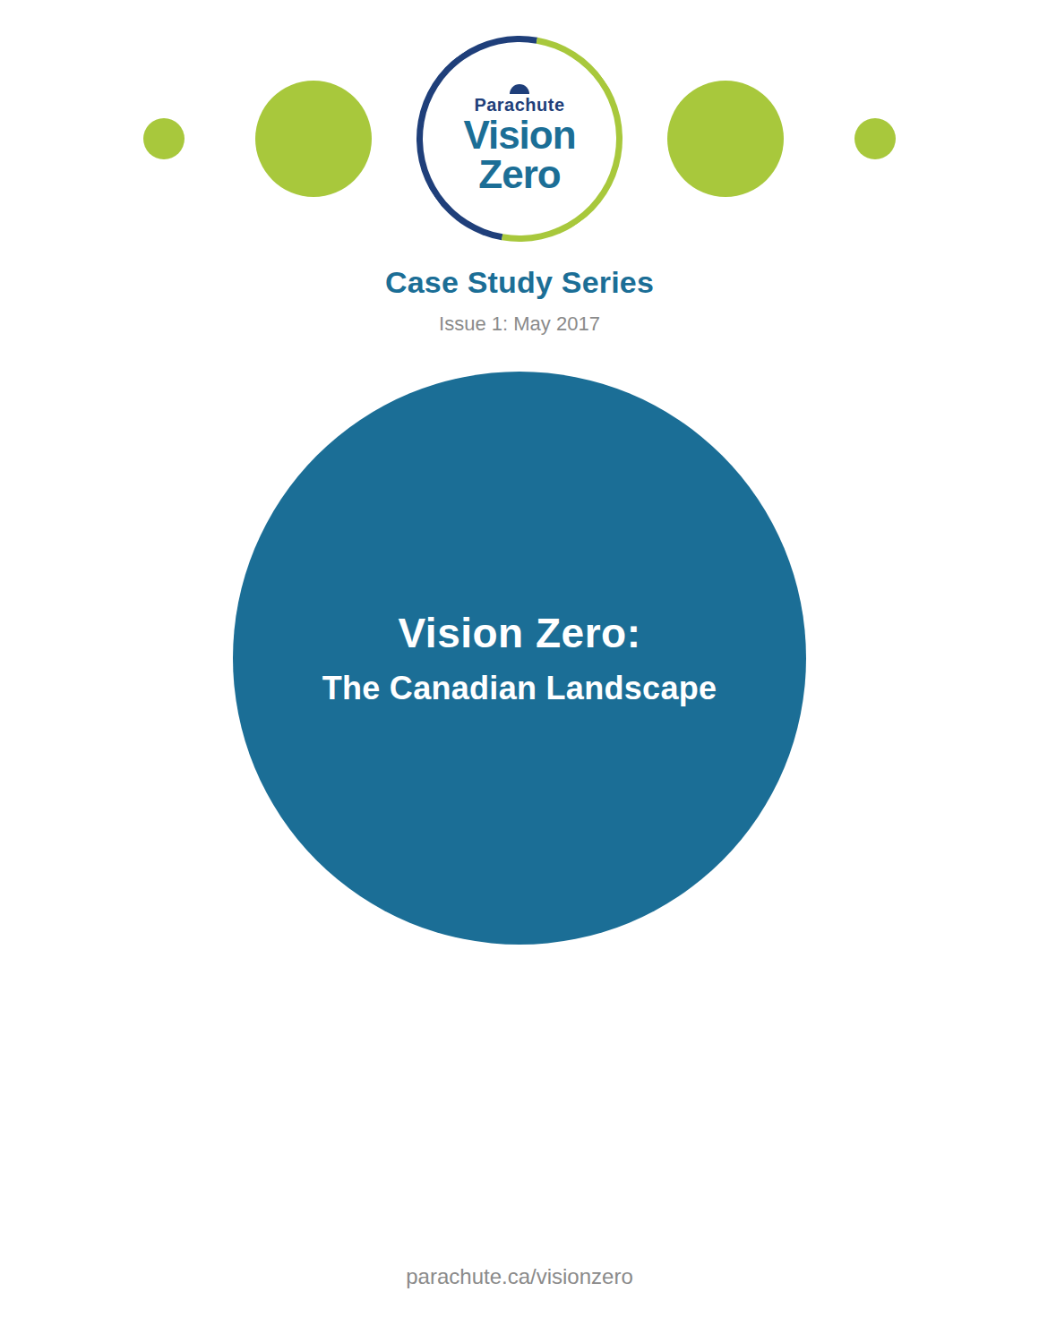Parachute
Vision Zero
Case Study Series
Issue 1: May 2017
Vision Zero:
The Canadian Landscape
parachute.ca/visionzero